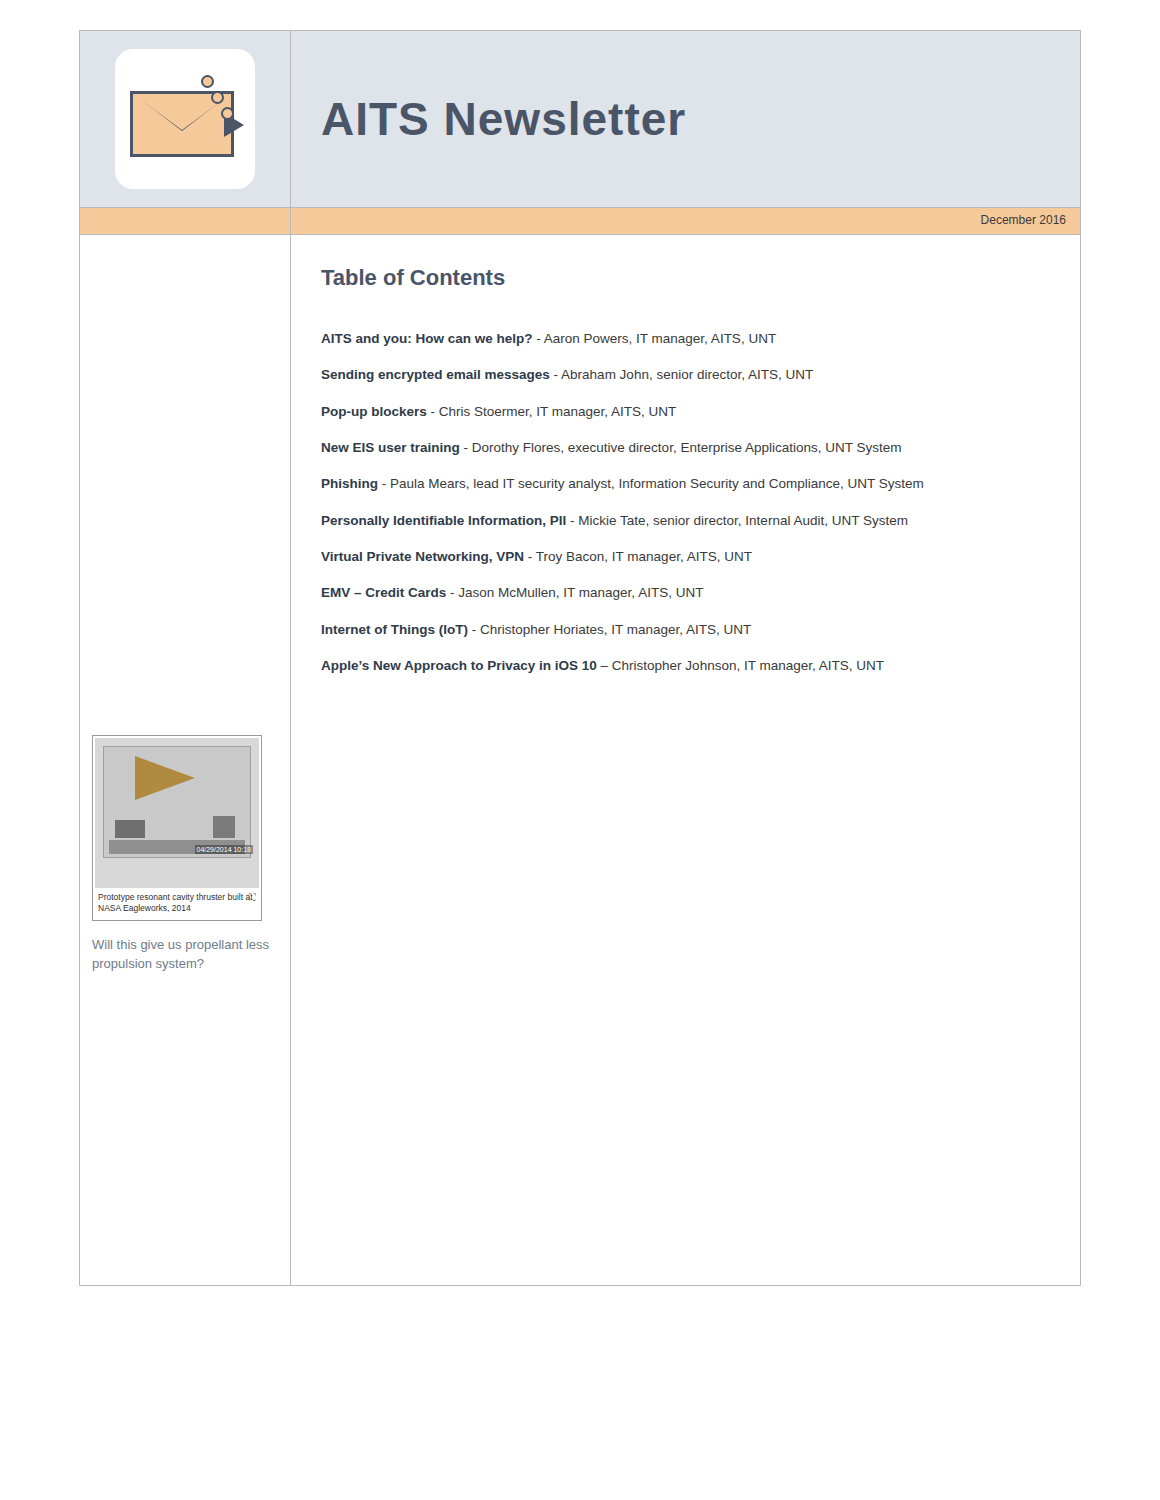AITS Newsletter
December 2016
04/29/2014 10:18
⛶ Prototype resonant cavity thruster built at NASA Eagleworks, 2014
Will this give us propellant less propulsion system?
Table of Contents
AITS and you: How can we help? - Aaron Powers, IT manager, AITS, UNT
Sending encrypted email messages - Abraham John, senior director, AITS, UNT
Pop-up blockers - Chris Stoermer, IT manager, AITS, UNT
New EIS user training - Dorothy Flores, executive director, Enterprise Applications, UNT System
Phishing - Paula Mears, lead IT security analyst, Information Security and Compliance, UNT System
Personally Identifiable Information, PII - Mickie Tate, senior director, Internal Audit, UNT System
Virtual Private Networking, VPN - Troy Bacon, IT manager, AITS, UNT
EMV – Credit Cards - Jason McMullen, IT manager, AITS, UNT
Internet of Things (IoT) - Christopher Horiates, IT manager, AITS, UNT
Apple’s New Approach to Privacy in iOS 10 – Christopher Johnson, IT manager, AITS, UNT